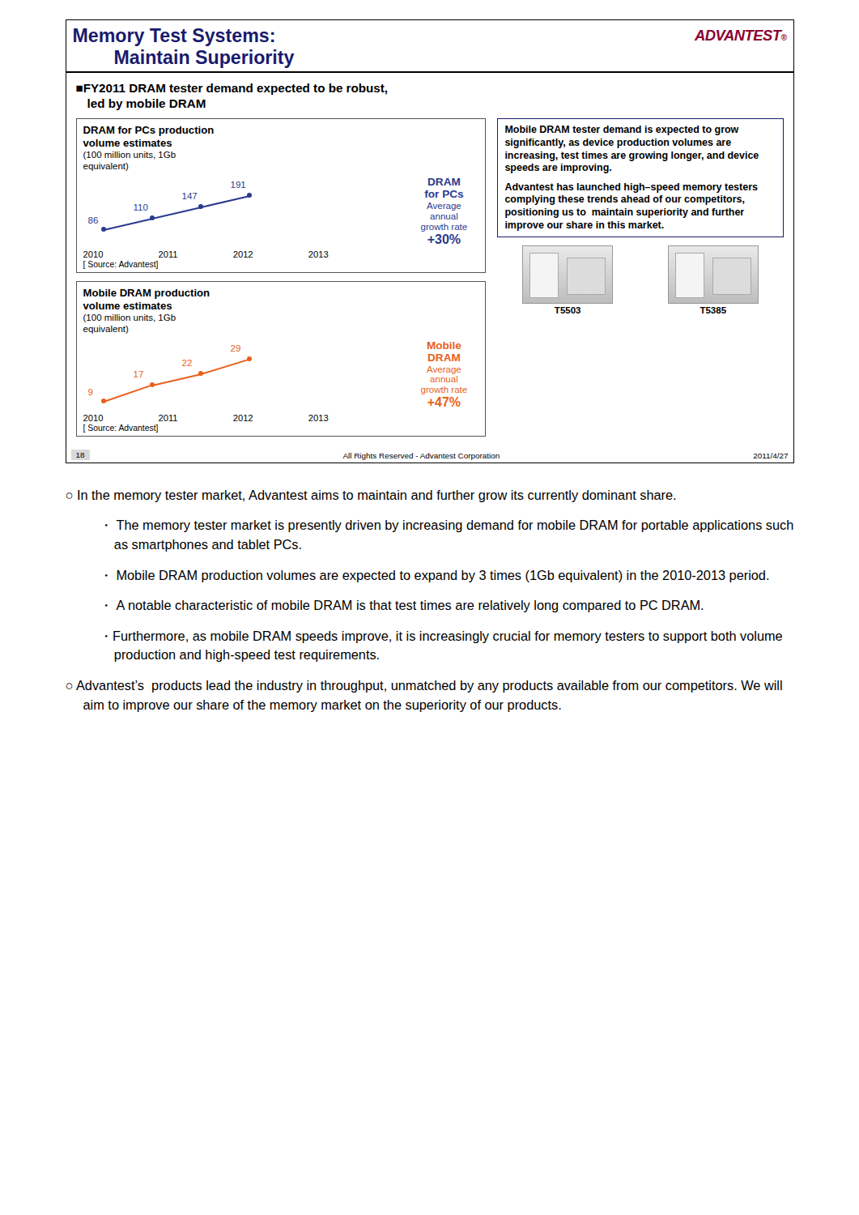Memory Test Systems: Maintain Superiority
ADVANTEST®
■FY2011 DRAM tester demand expected to be robust,
led by mobile DRAM
DRAM for PCs production
volume estimates
(100 million units, 1Gb
equivalent)
DRAM
for PCs Average
annual
growth rate +30%
86 110 147 191
2010201120122013
[ Source: Advantest]
Mobile DRAM production
volume estimates
(100 million units, 1Gb
equivalent)
Mobile
DRAM Average
annual
growth rate +47%
9 17 22 29
2010201120122013
[ Source: Advantest]
Mobile DRAM tester demand is expected to grow significantly, as device production volumes are increasing, test times are growing longer, and device speeds are improving.
Advantest has launched high–speed memory testers complying these trends ahead of our competitors, positioning us to maintain superiority and further improve our share in this market.
T5503
T5385
18 All Rights Reserved - Advantest Corporation 2011/4/27
○ In the memory tester market, Advantest aims to maintain and further grow its currently dominant share.
・ The memory tester market is presently driven by increasing demand for mobile DRAM for portable applications such as smartphones and tablet PCs.
・ Mobile DRAM production volumes are expected to expand by 3 times (1Gb equivalent) in the 2010-2013 period.
・ A notable characteristic of mobile DRAM is that test times are relatively long compared to PC DRAM.
・Furthermore, as mobile DRAM speeds improve, it is increasingly crucial for memory testers to support both volume production and high-speed test requirements.
○ Advantest’s products lead the industry in throughput, unmatched by any products available from our competitors. We will aim to improve our share of the memory market on the superiority of our products.